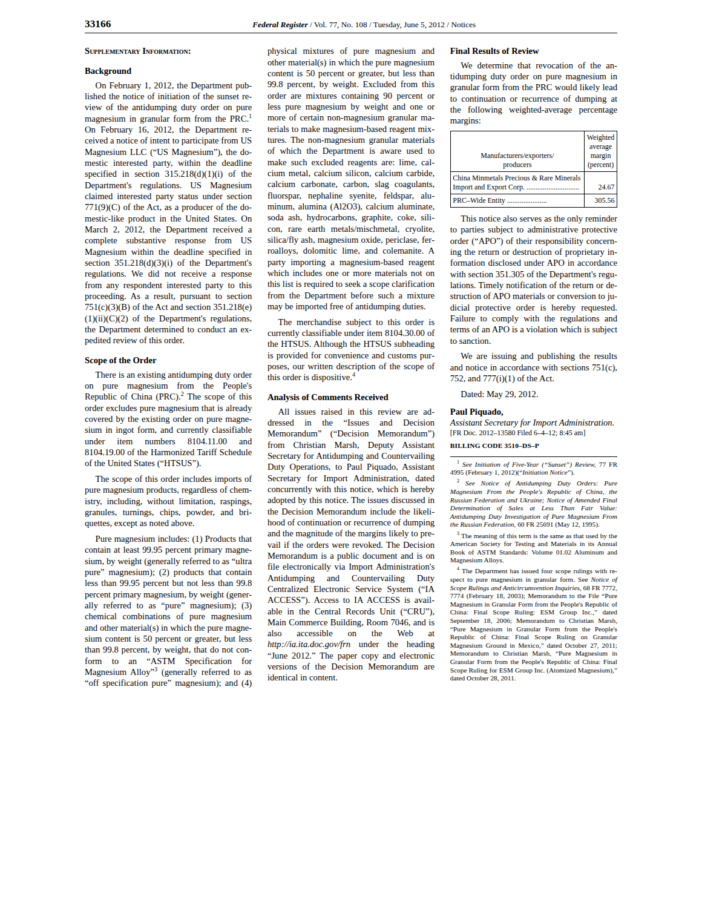33166
Federal Register / Vol. 77, No. 108 / Tuesday, June 5, 2012 / Notices
Supplementary Information:
Background
On February 1, 2012, the Department published the notice of initiation of the sunset review of the antidumping duty order on pure magnesium in granular form from the PRC.1 On February 16, 2012, the Department received a notice of intent to participate from US Magnesium LLC (“US Magnesium”), the domestic interested party, within the deadline specified in section 315.218(d)(1)(i) of the Department's regulations. US Magnesium claimed interested party status under section 771(9)(C) of the Act, as a producer of the domestic-like product in the United States. On March 2, 2012, the Department received a complete substantive response from US Magnesium within the deadline specified in section 351.218(d)(3)(i) of the Department's regulations. We did not receive a response from any respondent interested party to this proceeding. As a result, pursuant to section 751(c)(3)(B) of the Act and section 351.218(e)(1)(ii)(C)(2) of the Department's regulations, the Department determined to conduct an expedited review of this order.
Scope of the Order
There is an existing antidumping duty order on pure magnesium from the People's Republic of China (PRC).2 The scope of this order excludes pure magnesium that is already covered by the existing order on pure magnesium in ingot form, and currently classifiable under item numbers 8104.11.00 and 8104.19.00 of the Harmonized Tariff Schedule of the United States (“HTSUS”).
The scope of this order includes imports of pure magnesium products, regardless of chemistry, including, without limitation, raspings, granules, turnings, chips, powder, and briquettes, except as noted above.
Pure magnesium includes: (1) Products that contain at least 99.95 percent primary magnesium, by weight (generally referred to as “ultra pure” magnesium); (2) products that contain less than 99.95 percent but not less than 99.8 percent primary magnesium, by weight (generally referred to as “pure” magnesium); (3) chemical combinations of pure magnesium and other material(s) in which the pure magnesium content is 50 percent or greater, but less than 99.8 percent, by weight, that do not conform to an “ASTM Specification for Magnesium Alloy”3 (generally referred to as “off specification pure” magnesium); and (4) physical mixtures of pure magnesium and other material(s) in which the pure magnesium content is 50 percent or greater, but less than 99.8 percent, by weight. Excluded from this order are mixtures containing 90 percent or less pure magnesium by weight and one or more of certain non-magnesium granular materials to make magnesium-based reagent mixtures. The non-magnesium granular materials of which the Department is aware used to make such excluded reagents are: lime, calcium metal, calcium silicon, calcium carbide, calcium carbonate, carbon, slag coagulants, fluorspar, nephaline syenite, feldspar, aluminum, alumina (Al2O3), calcium aluminate, soda ash, hydrocarbons, graphite, coke, silicon, rare earth metals/mischmetal, cryolite, silica/fly ash, magnesium oxide, periclase, ferroalloys, dolomitic lime, and colemanite. A party importing a magnesium-based reagent which includes one or more materials not on this list is required to seek a scope clarification from the Department before such a mixture may be imported free of antidumping duties.
The merchandise subject to this order is currently classifiable under item 8104.30.00 of the HTSUS. Although the HTSUS subheading is provided for convenience and customs purposes, our written description of the scope of this order is dispositive.4
Analysis of Comments Received
All issues raised in this review are addressed in the “Issues and Decision Memorandum” (“Decision Memorandum”) from Christian Marsh, Deputy Assistant Secretary for Antidumping and Countervailing Duty Operations, to Paul Piquado, Assistant Secretary for Import Administration, dated concurrently with this notice, which is hereby adopted by this notice. The issues discussed in the Decision Memorandum include the likelihood of continuation or recurrence of dumping and the magnitude of the margins likely to prevail if the orders were revoked. The Decision Memorandum is a public document and is on file electronically via Import Administration's Antidumping and Countervailing Duty Centralized Electronic Service System (“IA ACCESS”). Access to IA ACCESS is available in the Central Records Unit (“CRU”), Main Commerce Building, Room 7046, and is also accessible on the Web at http://ia.ita.doc.gov/frn under the heading “June 2012.” The paper copy and electronic versions of the Decision Memorandum are identical in content.
Final Results of Review
We determine that revocation of the antidumping duty order on pure magnesium in granular form from the PRC would likely lead to continuation or recurrence of dumping at the following weighted-average percentage margins:
| Manufacturers/exporters/ producers | Weighted average margin (percent) |
| --- | --- |
| China Minmetals Precious & Rare Minerals Import and Export Corp. ............................. | 24.67 |
| PRC–Wide Entity ...................... | 305.56 |
This notice also serves as the only reminder to parties subject to administrative protective order (“APO”) of their responsibility concerning the return or destruction of proprietary information disclosed under APO in accordance with section 351.305 of the Department's regulations. Timely notification of the return or destruction of APO materials or conversion to judicial protective order is hereby requested. Failure to comply with the regulations and terms of an APO is a violation which is subject to sanction.
We are issuing and publishing the results and notice in accordance with sections 751(c), 752, and 777(i)(1) of the Act.
Dated: May 29, 2012.
Paul Piquado,
Assistant Secretary for Import Administration.
[FR Doc. 2012–13580 Filed 6–4–12; 8:45 am]
BILLING CODE 3510–DS–P
1 See Initiation of Five-Year (“Sunset”) Review, 77 FR 4995 (February 1, 2012)(“Initiation Notice”).
2 See Notice of Antidumping Duty Orders: Pure Magnesium From the People's Republic of China, the Russian Federation and Ukraine; Notice of Amended Final Determination of Sales at Less Than Fair Value: Antidumping Duty Investigation of Pure Magnesium From the Russian Federation, 60 FR 25691 (May 12, 1995).
3 The meaning of this term is the same as that used by the American Society for Testing and Materials in its Annual Book of ASTM Standards: Volume 01.02 Aluminum and Magnesium Alloys.
4 The Department has issued four scope rulings with respect to pure magnesium in granular form. See Notice of Scope Rulings and Anticircumvention Inquiries, 68 FR 7772, 7774 (February 18, 2003); Memorandum to the File “Pure Magnesium in Granular Form from the People's Republic of China: Final Scope Ruling: ESM Group Inc.,” dated September 18, 2006; Memorandum to Christian Marsh, “Pure Magnesium in Granular Form from the People's Republic of China: Final Scope Ruling on Granular Magnesium Ground in Mexico,” dated October 27, 2011; Memorandum to Christian Marsh, “Pure Magnesium in Granular Form from the People's Republic of China: Final Scope Ruling for ESM Group Inc. (Atomized Magnesium),” dated October 28, 2011.